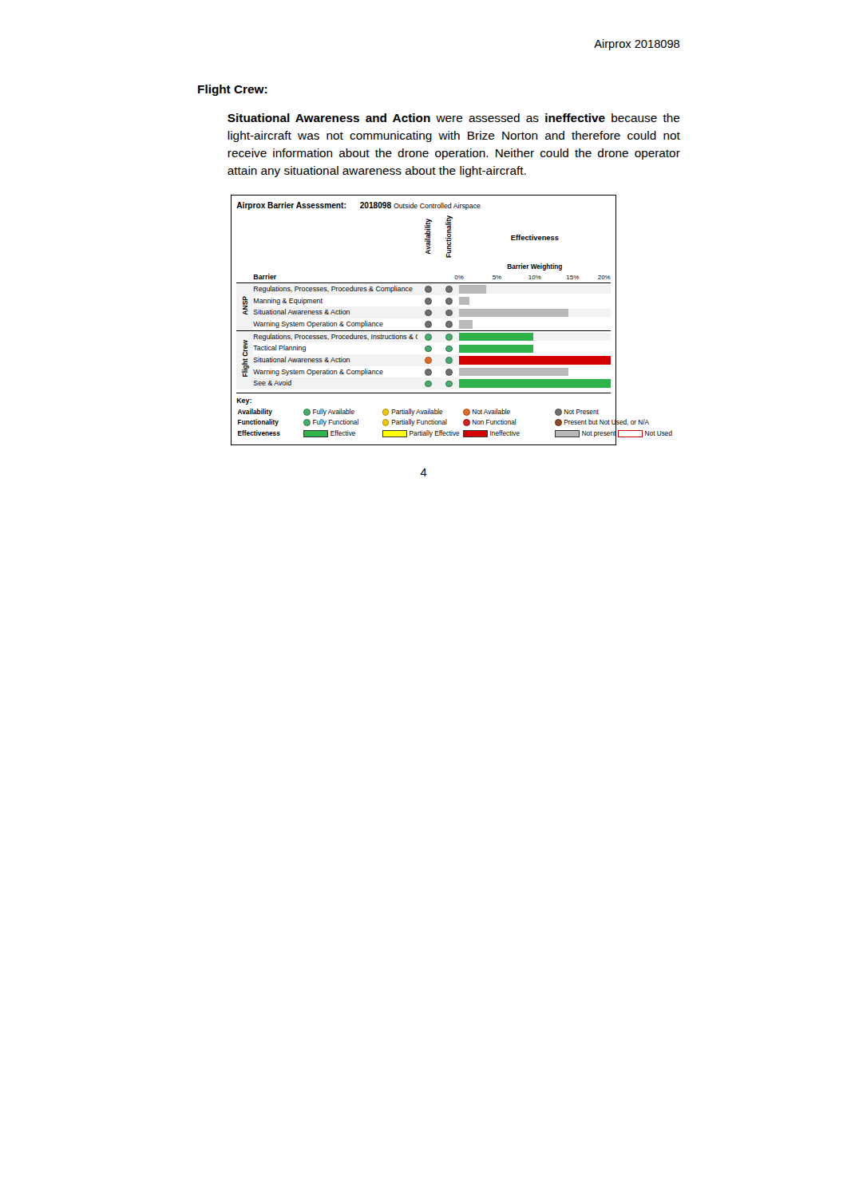Airprox 2018098
Flight Crew:
Situational Awareness and Action were assessed as ineffective because the light-aircraft was not communicating with Brize Norton and therefore could not receive information about the drone operation. Neither could the drone operator attain any situational awareness about the light-aircraft.
Airprox Barrier Assessment: 2018098 Outside Controlled Airspace
| | | Availability | Functionality | Effectiveness |
| | | | | Barrier Weighting |
| | Barrier | | | 0% 5% 10% 15% 20% |
| ANSP | Regulations, Processes, Procedures & Compliance | | | |
| Manning & Equipment | | | |
| Situational Awareness & Action | | | |
| Warning System Operation & Compliance | | | |
| Flight Crew | Regulations, Processes, Procedures, Instructions & Compliance | | | |
| Tactical Planning | | | |
| Situational Awareness & Action | | | |
| Warning System Operation & Compliance | | | |
| See & Avoid | | | |
Key:
| Availability | Fully Available | Partially Available | Not Available | Not Present |
| Functionality | Fully Functional | Partially Functional | Non Functional | Present but Not Used, or N/A |
| Effectiveness | Effective | Partially Effective | Ineffective | Not present Not Used |
4